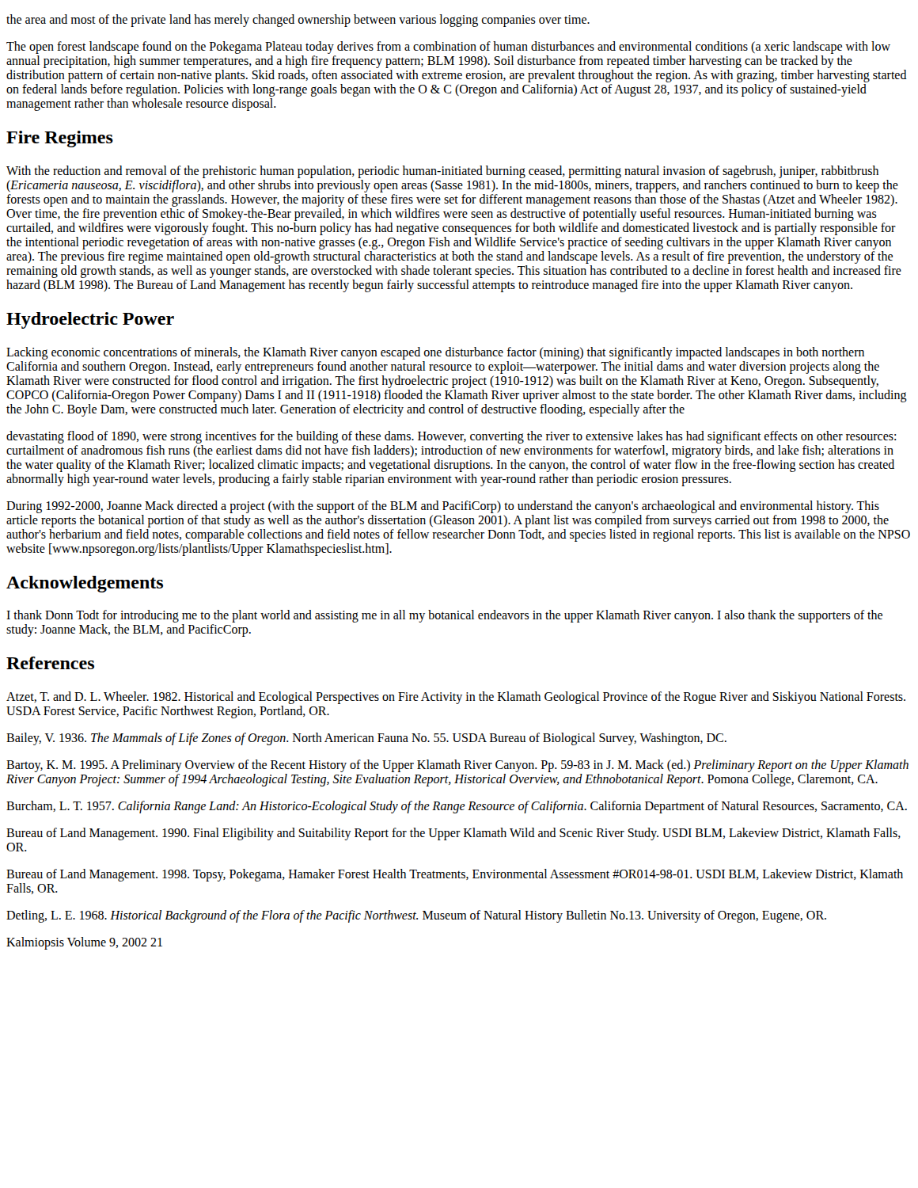the area and most of the private land has merely changed ownership between various logging companies over time.
The open forest landscape found on the Pokegama Plateau today derives from a combination of human disturbances and environmental conditions (a xeric landscape with low annual precipitation, high summer temperatures, and a high fire frequency pattern; BLM 1998). Soil disturbance from repeated timber harvesting can be tracked by the distribution pattern of certain non-native plants. Skid roads, often associated with extreme erosion, are prevalent throughout the region. As with grazing, timber harvesting started on federal lands before regulation. Policies with long-range goals began with the O & C (Oregon and California) Act of August 28, 1937, and its policy of sustained-yield management rather than wholesale resource disposal.
Fire Regimes
With the reduction and removal of the prehistoric human population, periodic human-initiated burning ceased, permitting natural invasion of sagebrush, juniper, rabbitbrush (Ericameria nauseosa, E. viscidiflora), and other shrubs into previously open areas (Sasse 1981). In the mid-1800s, miners, trappers, and ranchers continued to burn to keep the forests open and to maintain the grasslands. However, the majority of these fires were set for different management reasons than those of the Shastas (Atzet and Wheeler 1982). Over time, the fire prevention ethic of Smokey-the-Bear prevailed, in which wildfires were seen as destructive of potentially useful resources. Human-initiated burning was curtailed, and wildfires were vigorously fought. This no-burn policy has had negative consequences for both wildlife and domesticated livestock and is partially responsible for the intentional periodic revegetation of areas with non-native grasses (e.g., Oregon Fish and Wildlife Service's practice of seeding cultivars in the upper Klamath River canyon area). The previous fire regime maintained open old-growth structural characteristics at both the stand and landscape levels. As a result of fire prevention, the understory of the remaining old growth stands, as well as younger stands, are overstocked with shade tolerant species. This situation has contributed to a decline in forest health and increased fire hazard (BLM 1998). The Bureau of Land Management has recently begun fairly successful attempts to reintroduce managed fire into the upper Klamath River canyon.
Hydroelectric Power
Lacking economic concentrations of minerals, the Klamath River canyon escaped one disturbance factor (mining) that significantly impacted landscapes in both northern California and southern Oregon. Instead, early entrepreneurs found another natural resource to exploit—waterpower. The initial dams and water diversion projects along the Klamath River were constructed for flood control and irrigation. The first hydroelectric project (1910-1912) was built on the Klamath River at Keno, Oregon. Subsequently, COPCO (California-Oregon Power Company) Dams I and II (1911-1918) flooded the Klamath River upriver almost to the state border. The other Klamath River dams, including the John C. Boyle Dam, were constructed much later. Generation of electricity and control of destructive flooding, especially after the
devastating flood of 1890, were strong incentives for the building of these dams. However, converting the river to extensive lakes has had significant effects on other resources: curtailment of anadromous fish runs (the earliest dams did not have fish ladders); introduction of new environments for waterfowl, migratory birds, and lake fish; alterations in the water quality of the Klamath River; localized climatic impacts; and vegetational disruptions. In the canyon, the control of water flow in the free-flowing section has created abnormally high year-round water levels, producing a fairly stable riparian environment with year-round rather than periodic erosion pressures.
During 1992-2000, Joanne Mack directed a project (with the support of the BLM and PacifiCorp) to understand the canyon's archaeological and environmental history. This article reports the botanical portion of that study as well as the author's dissertation (Gleason 2001). A plant list was compiled from surveys carried out from 1998 to 2000, the author's herbarium and field notes, comparable collections and field notes of fellow researcher Donn Todt, and species listed in regional reports. This list is available on the NPSO website [www.npsoregon.org/lists/plantlists/Upper Klamathspecieslist.htm].
Acknowledgements
I thank Donn Todt for introducing me to the plant world and assisting me in all my botanical endeavors in the upper Klamath River canyon. I also thank the supporters of the study: Joanne Mack, the BLM, and PacificCorp.
References
Atzet, T. and D. L. Wheeler. 1982. Historical and Ecological Perspectives on Fire Activity in the Klamath Geological Province of the Rogue River and Siskiyou National Forests. USDA Forest Service, Pacific Northwest Region, Portland, OR.
Bailey, V. 1936. The Mammals of Life Zones of Oregon. North American Fauna No. 55. USDA Bureau of Biological Survey, Washington, DC.
Bartoy, K. M. 1995. A Preliminary Overview of the Recent History of the Upper Klamath River Canyon. Pp. 59-83 in J. M. Mack (ed.) Preliminary Report on the Upper Klamath River Canyon Project: Summer of 1994 Archaeological Testing, Site Evaluation Report, Historical Overview, and Ethnobotanical Report. Pomona College, Claremont, CA.
Burcham, L. T. 1957. California Range Land: An Historico-Ecological Study of the Range Resource of California. California Department of Natural Resources, Sacramento, CA.
Bureau of Land Management. 1990. Final Eligibility and Suitability Report for the Upper Klamath Wild and Scenic River Study. USDI BLM, Lakeview District, Klamath Falls, OR.
Bureau of Land Management. 1998. Topsy, Pokegama, Hamaker Forest Health Treatments, Environmental Assessment #OR014-98-01. USDI BLM, Lakeview District, Klamath Falls, OR.
Detling, L. E. 1968. Historical Background of the Flora of the Pacific Northwest. Museum of Natural History Bulletin No.13. University of Oregon, Eugene, OR.
Kalmiopsis Volume 9, 2002 21